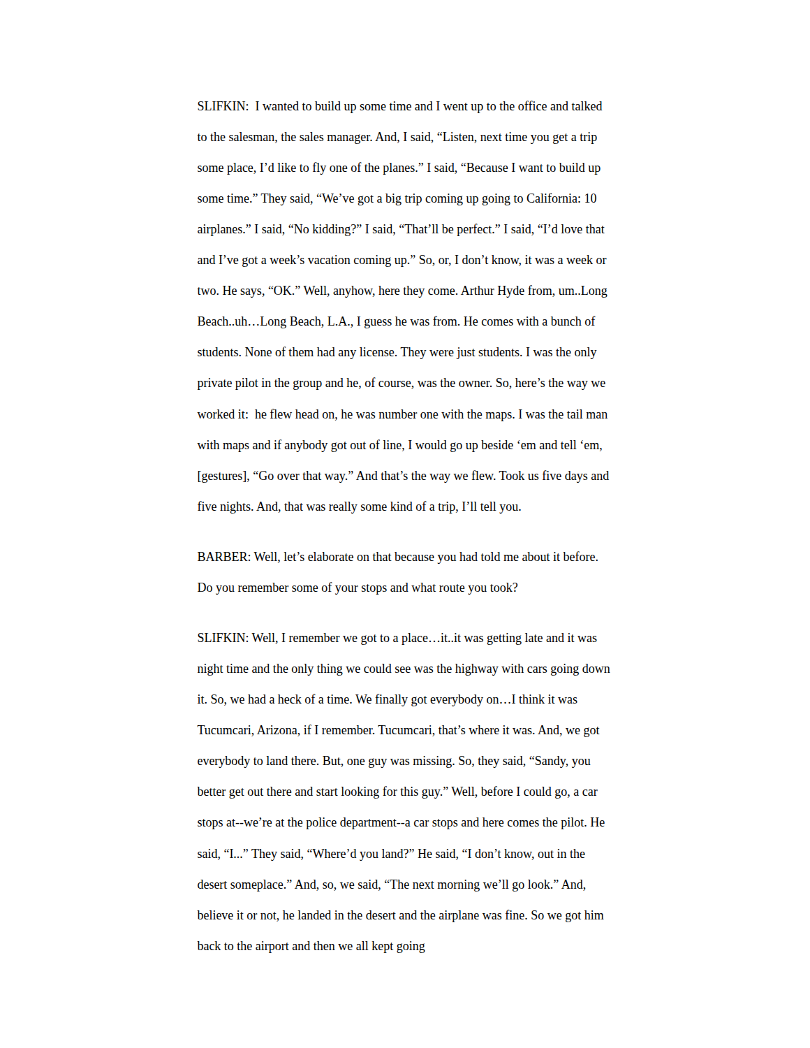SLIFKIN: I wanted to build up some time and I went up to the office and talked to the salesman, the sales manager. And, I said, “Listen, next time you get a trip some place, I’d like to fly one of the planes.” I said, “Because I want to build up some time.” They said, “We’ve got a big trip coming up going to California: 10 airplanes.” I said, “No kidding?” I said, “That’ll be perfect.” I said, “I’d love that and I’ve got a week’s vacation coming up.” So, or, I don’t know, it was a week or two. He says, “OK.” Well, anyhow, here they come. Arthur Hyde from, um..Long Beach..uh…Long Beach, L.A., I guess he was from. He comes with a bunch of students. None of them had any license. They were just students. I was the only private pilot in the group and he, of course, was the owner. So, here’s the way we worked it: he flew head on, he was number one with the maps. I was the tail man with maps and if anybody got out of line, I would go up beside ‘em and tell ‘em, [gestures], “Go over that way.” And that’s the way we flew. Took us five days and five nights. And, that was really some kind of a trip, I’ll tell you.
BARBER: Well, let’s elaborate on that because you had told me about it before. Do you remember some of your stops and what route you took?
SLIFKIN: Well, I remember we got to a place…it..it was getting late and it was night time and the only thing we could see was the highway with cars going down it. So, we had a heck of a time. We finally got everybody on…I think it was Tucumcari, Arizona, if I remember. Tucumcari, that’s where it was. And, we got everybody to land there. But, one guy was missing. So, they said, “Sandy, you better get out there and start looking for this guy.” Well, before I could go, a car stops at--we’re at the police department--a car stops and here comes the pilot. He said, “I...” They said, “Where’d you land?” He said, “I don’t know, out in the desert someplace.” And, so, we said, “The next morning we’ll go look.” And, believe it or not, he landed in the desert and the airplane was fine. So we got him back to the airport and then we all kept going